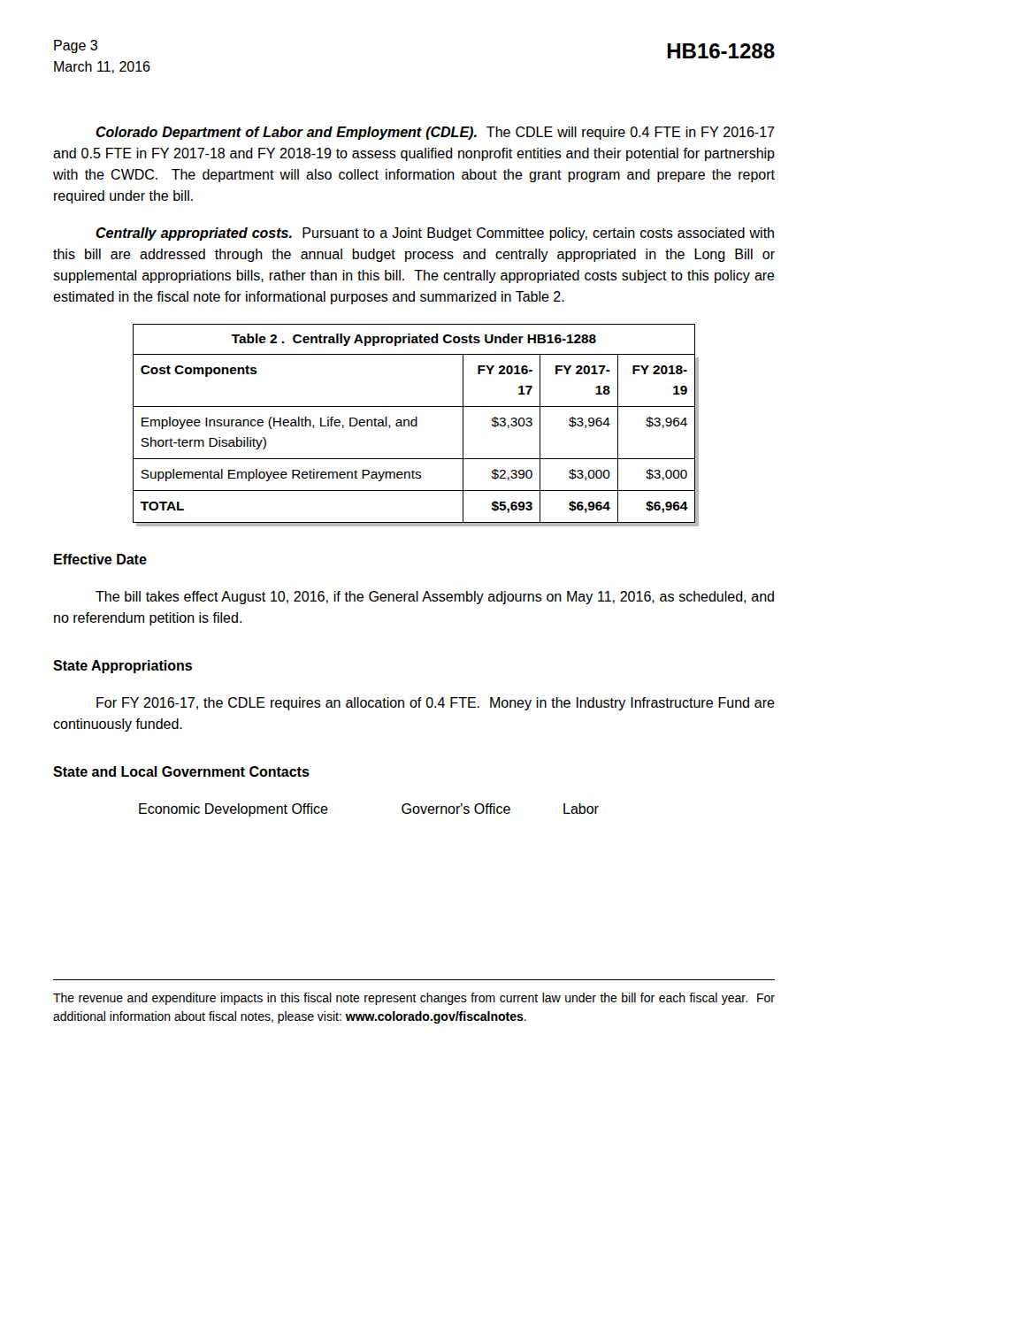Page 3
March 11, 2016
HB16-1288
Colorado Department of Labor and Employment (CDLE). The CDLE will require 0.4 FTE in FY 2016-17 and 0.5 FTE in FY 2017-18 and FY 2018-19 to assess qualified nonprofit entities and their potential for partnership with the CWDC. The department will also collect information about the grant program and prepare the report required under the bill.
Centrally appropriated costs. Pursuant to a Joint Budget Committee policy, certain costs associated with this bill are addressed through the annual budget process and centrally appropriated in the Long Bill or supplemental appropriations bills, rather than in this bill. The centrally appropriated costs subject to this policy are estimated in the fiscal note for informational purposes and summarized in Table 2.
Table 2 . Centrally Appropriated Costs Under HB16-1288
| Cost Components | FY 2016-17 | FY 2017-18 | FY 2018-19 |
| --- | --- | --- | --- |
| Employee Insurance (Health, Life, Dental, and Short-term Disability) | $3,303 | $3,964 | $3,964 |
| Supplemental Employee Retirement Payments | $2,390 | $3,000 | $3,000 |
| TOTAL | $5,693 | $6,964 | $6,964 |
Effective Date
The bill takes effect August 10, 2016, if the General Assembly adjourns on May 11, 2016, as scheduled, and no referendum petition is filed.
State Appropriations
For FY 2016-17, the CDLE requires an allocation of 0.4 FTE. Money in the Industry Infrastructure Fund are continuously funded.
State and Local Government Contacts
Economic Development Office Governor's Office Labor
The revenue and expenditure impacts in this fiscal note represent changes from current law under the bill for each fiscal year. For additional information about fiscal notes, please visit: www.colorado.gov/fiscalnotes.